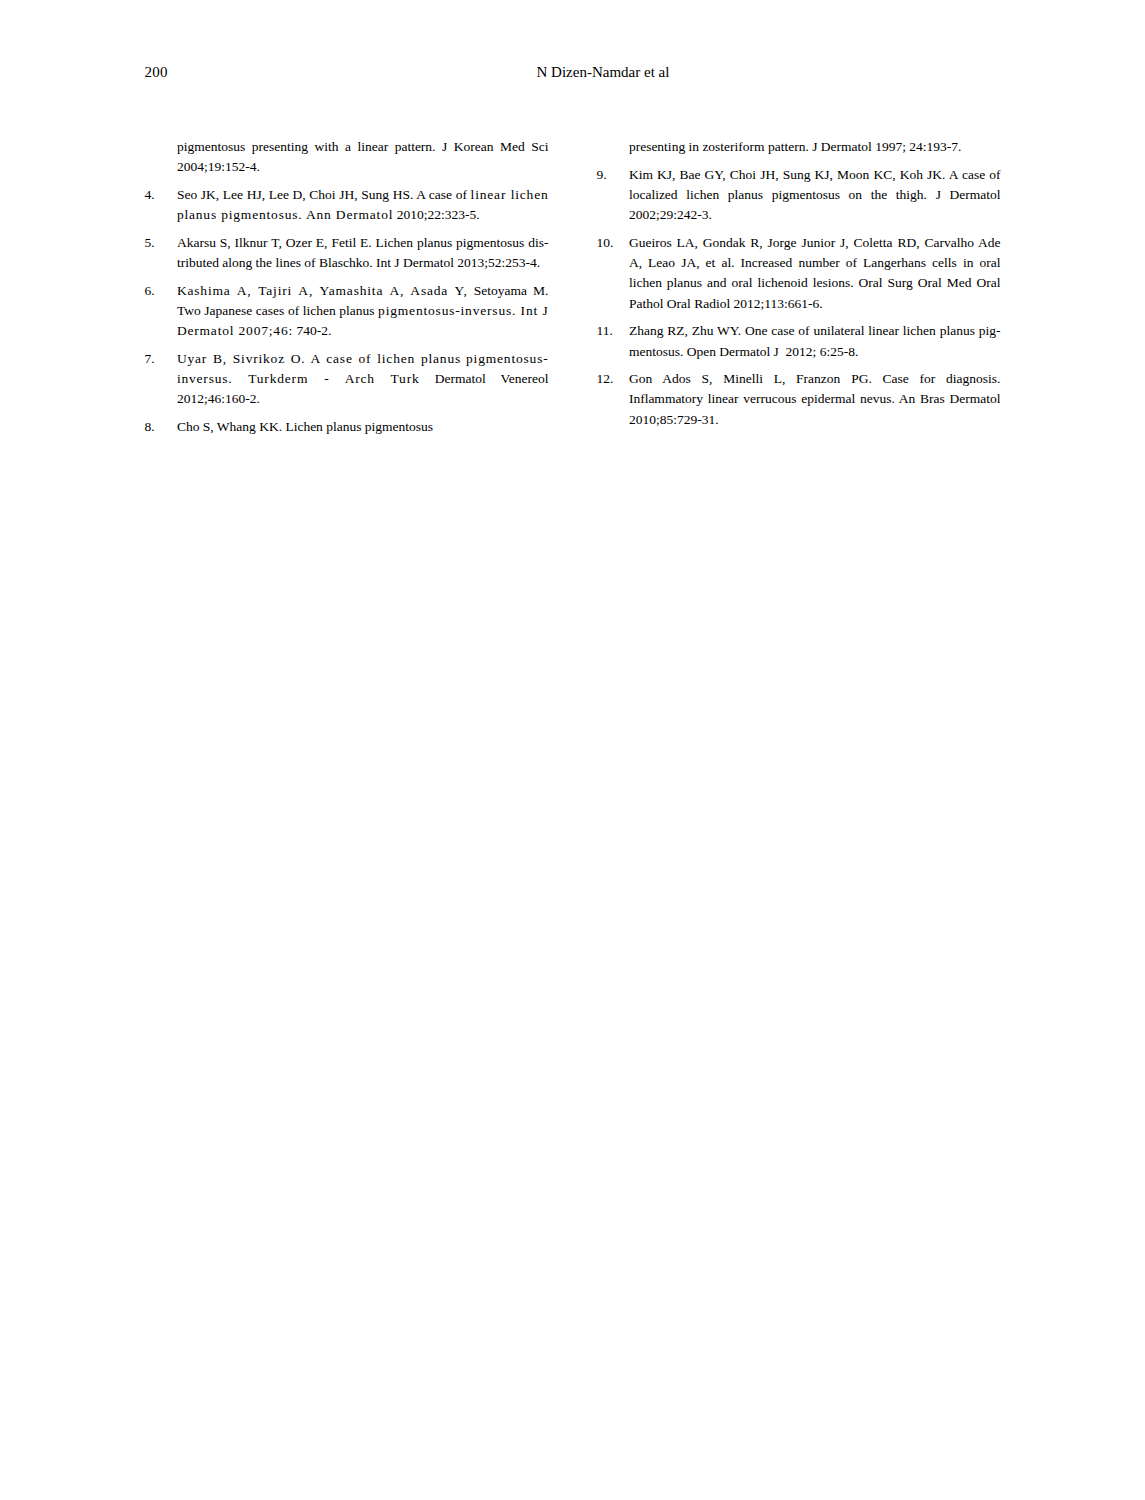200 N Dizen-Namdar et al
pigmentosus presenting with a linear pattern. J Korean Med Sci 2004;19:152-4.
4. Seo JK, Lee HJ, Lee D, Choi JH, Sung HS. A case of linear lichen planus pigmentosus. Ann Dermatol 2010;22:323-5.
5. Akarsu S, Ilknur T, Ozer E, Fetil E. Lichen planus pigmentosus distributed along the lines of Blaschko. Int J Dermatol 2013;52:253-4.
6. Kashima A, Tajiri A, Yamashita A, Asada Y, Setoyama M. Two Japanese cases of lichen planus pigmentosus-inversus. Int J Dermatol 2007;46: 740-2.
7. Uyar B, Sivrikoz O. A case of lichen planus pigmentosus-inversus. Turkderm - Arch Turk Dermatol Venereol 2012;46:160-2.
8. Cho S, Whang KK. Lichen planus pigmentosus
presenting in zosteriform pattern. J Dermatol 1997; 24:193-7.
9. Kim KJ, Bae GY, Choi JH, Sung KJ, Moon KC, Koh JK. A case of localized lichen planus pigmentosus on the thigh. J Dermatol 2002;29:242-3.
10. Gueiros LA, Gondak R, Jorge Junior J, Coletta RD, Carvalho Ade A, Leao JA, et al. Increased number of Langerhans cells in oral lichen planus and oral lichenoid lesions. Oral Surg Oral Med Oral Pathol Oral Radiol 2012;113:661-6.
11. Zhang RZ, Zhu WY. One case of unilateral linear lichen planus pigmentosus. Open Dermatol J 2012; 6:25-8.
12. Gon Ados S, Minelli L, Franzon PG. Case for diagnosis. Inflammatory linear verrucous epidermal nevus. An Bras Dermatol 2010;85:729-31.